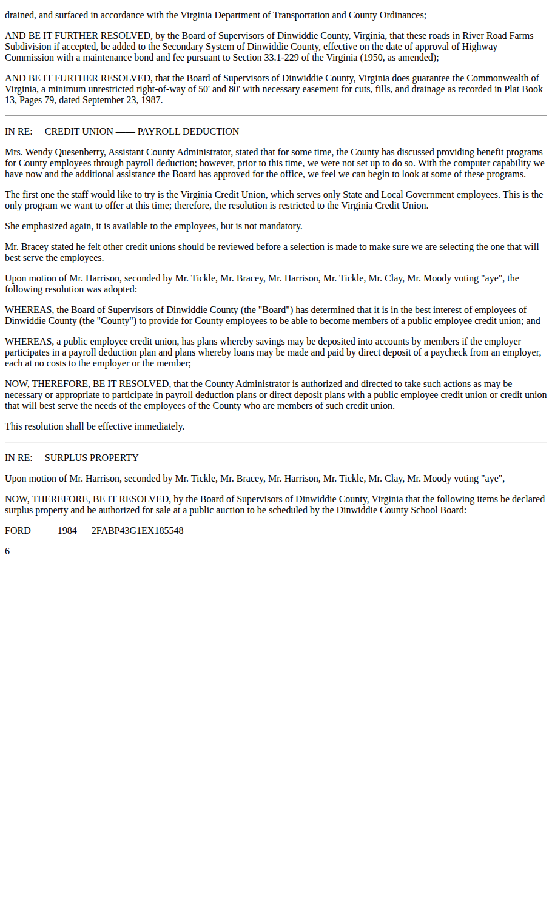drained, and surfaced in accordance with the Virginia Department of Transportation and County Ordinances;
AND BE IT FURTHER RESOLVED, by the Board of Supervisors of Dinwiddie County, Virginia, that these roads in River Road Farms Subdivision if accepted, be added to the Secondary System of Dinwiddie County, effective on the date of approval of Highway Commission with a maintenance bond and fee pursuant to Section 33.1-229 of the Virginia (1950, as amended);
AND BE IT FURTHER RESOLVED, that the Board of Supervisors of Dinwiddie County, Virginia does guarantee the Commonwealth of Virginia, a minimum unrestricted right-of-way of 50' and 80' with necessary easement for cuts, fills, and drainage as recorded in Plat Book 13, Pages 79, dated September 23, 1987.
IN RE: CREDIT UNION —— PAYROLL DEDUCTION
Mrs. Wendy Quesenberry, Assistant County Administrator, stated that for some time, the County has discussed providing benefit programs for County employees through payroll deduction; however, prior to this time, we were not set up to do so. With the computer capability we have now and the additional assistance the Board has approved for the office, we feel we can begin to look at some of these programs.
The first one the staff would like to try is the Virginia Credit Union, which serves only State and Local Government employees. This is the only program we want to offer at this time; therefore, the resolution is restricted to the Virginia Credit Union.
She emphasized again, it is available to the employees, but is not mandatory.
Mr. Bracey stated he felt other credit unions should be reviewed before a selection is made to make sure we are selecting the one that will best serve the employees.
Upon motion of Mr. Harrison, seconded by Mr. Tickle, Mr. Bracey, Mr. Harrison, Mr. Tickle, Mr. Clay, Mr. Moody voting "aye", the following resolution was adopted:
WHEREAS, the Board of Supervisors of Dinwiddie County (the "Board") has determined that it is in the best interest of employees of Dinwiddie County (the "County") to provide for County employees to be able to become members of a public employee credit union; and
WHEREAS, a public employee credit union, has plans whereby savings may be deposited into accounts by members if the employer participates in a payroll deduction plan and plans whereby loans may be made and paid by direct deposit of a paycheck from an employer, each at no costs to the employer or the member;
NOW, THEREFORE, BE IT RESOLVED, that the County Administrator is authorized and directed to take such actions as may be necessary or appropriate to participate in payroll deduction plans or direct deposit plans with a public employee credit union or credit union that will best serve the needs of the employees of the County who are members of such credit union.
This resolution shall be effective immediately.
IN RE: SURPLUS PROPERTY
Upon motion of Mr. Harrison, seconded by Mr. Tickle, Mr. Bracey, Mr. Harrison, Mr. Tickle, Mr. Clay, Mr. Moody voting "aye",
NOW, THEREFORE, BE IT RESOLVED, by the Board of Supervisors of Dinwiddie County, Virginia that the following items be declared surplus property and be authorized for sale at a public auction to be scheduled by the Dinwiddie County School Board:
FORD 1984 2FABP43G1EX185548
6